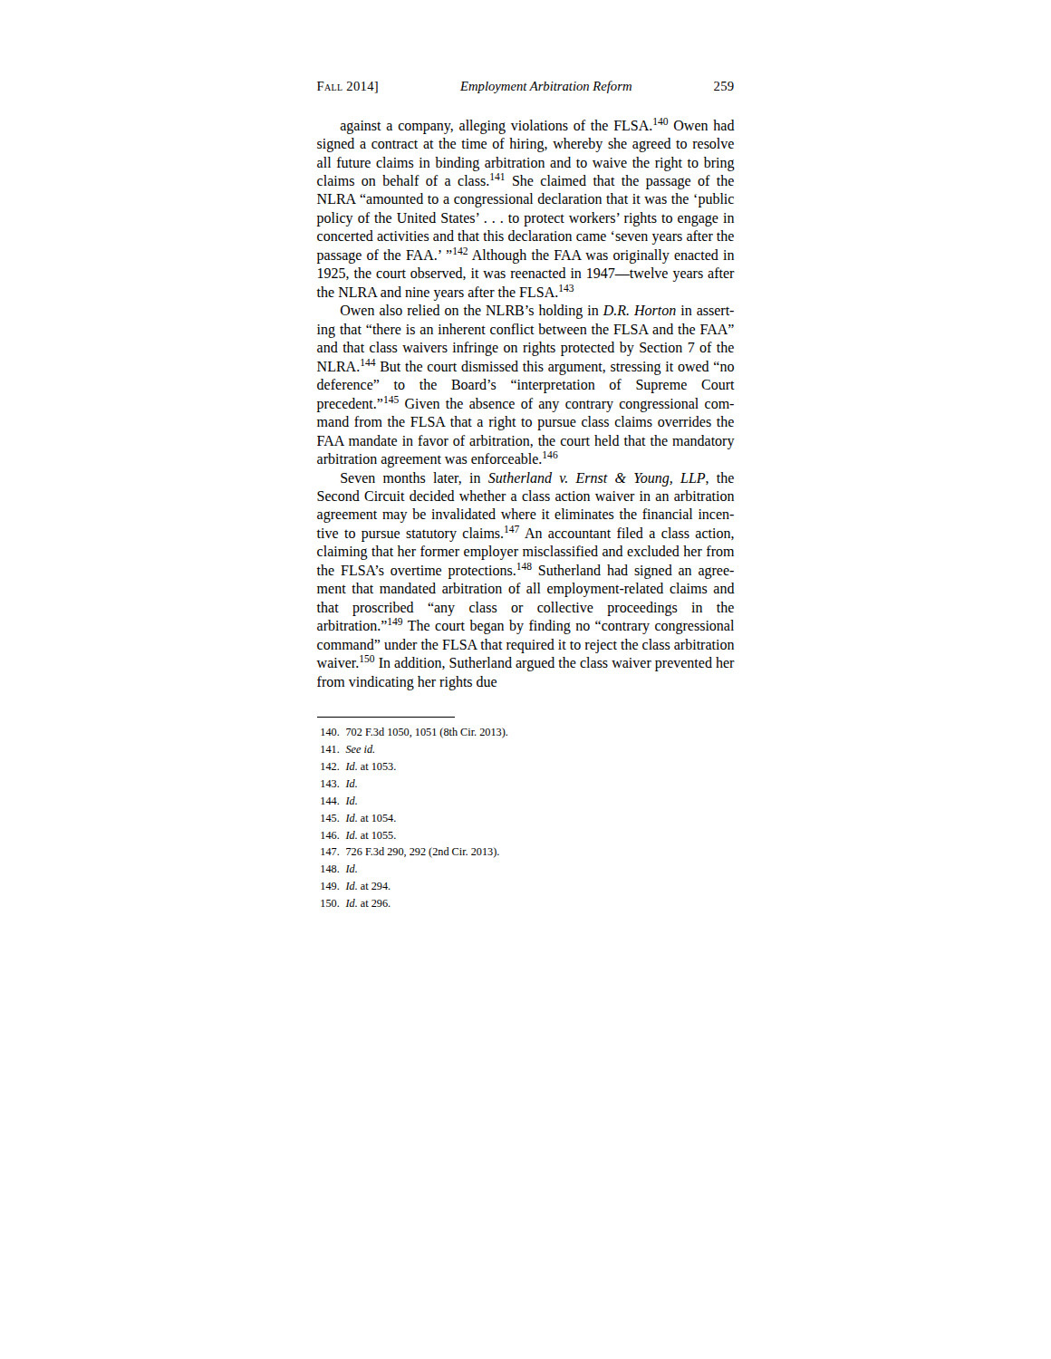Fall 2014] Employment Arbitration Reform 259
against a company, alleging violations of the FLSA.140 Owen had signed a contract at the time of hiring, whereby she agreed to resolve all future claims in binding arbitration and to waive the right to bring claims on behalf of a class.141 She claimed that the passage of the NLRA “amounted to a congressional declaration that it was the ‘public policy of the United States’ . . . to protect workers’ rights to engage in concerted activities and that this declaration came ‘seven years after the passage of the FAA.’ ”142 Although the FAA was originally enacted in 1925, the court observed, it was reenacted in 1947—twelve years after the NLRA and nine years after the FLSA.143
Owen also relied on the NLRB’s holding in D.R. Horton in asserting that “there is an inherent conflict between the FLSA and the FAA” and that class waivers infringe on rights protected by Section 7 of the NLRA.144 But the court dismissed this argument, stressing it owed “no deference” to the Board’s “interpretation of Supreme Court precedent.”145 Given the absence of any contrary congressional command from the FLSA that a right to pursue class claims overrides the FAA mandate in favor of arbitration, the court held that the mandatory arbitration agreement was enforceable.146
Seven months later, in Sutherland v. Ernst & Young, LLP, the Second Circuit decided whether a class action waiver in an arbitration agreement may be invalidated where it eliminates the financial incentive to pursue statutory claims.147 An accountant filed a class action, claiming that her former employer misclassified and excluded her from the FLSA’s overtime protections.148 Sutherland had signed an agreement that mandated arbitration of all employment-related claims and that proscribed “any class or collective proceedings in the arbitration.”149 The court began by finding no “contrary congressional command” under the FLSA that required it to reject the class arbitration waiver.150 In addition, Sutherland argued the class waiver prevented her from vindicating her rights due
140. 702 F.3d 1050, 1051 (8th Cir. 2013).
141. See id.
142. Id. at 1053.
143. Id.
144. Id.
145. Id. at 1054.
146. Id. at 1055.
147. 726 F.3d 290, 292 (2nd Cir. 2013).
148. Id.
149. Id. at 294.
150. Id. at 296.